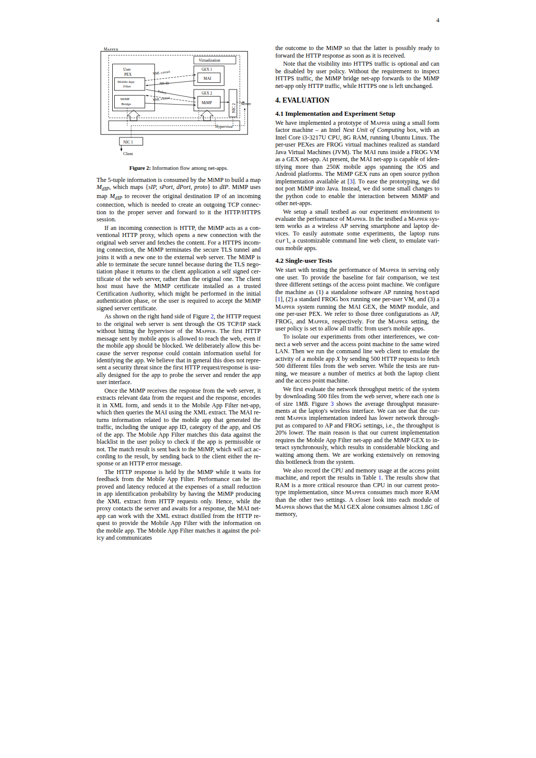4
M APPER Virtualization User PEX Mobile App Filter MiMP Bridge GEX 1 MAI GEX 2 MiMP NIC 2 Hypervisor NIC 1 Client Server XML extract app ID Policy XML extract
Figure 2: Information flow among net-apps.
The 5-tuple information is consumed by the MiMP to build a map MdIP, which maps {sIP, sPort, dPort, proto} to dIP. MiMP uses map MdIP to recover the original destination IP of an incoming connection, which is needed to create an outgoing TCP connection to the proper server and forward to it the HTTP/HTTPS session.
If an incoming connection is HTTP, the MiMP acts as a conventional HTTP proxy, which opens a new connection with the original web server and fetches the content. For a HTTPS incoming connection, the MiMP terminates the secure TLS tunnel and joins it with a new one to the external web server. The MiMP is able to terminate the secure tunnel because during the TLS negotiation phase it returns to the client application a self signed certificate of the web server, rather than the original one. The client host must have the MiMP certificate installed as a trusted Certification Authority, which might be performed in the initial authentication phase, or the user is required to accept the MiMP signed server certificate.
As shown on the right hand side of Figure 2, the HTTP request to the original web server is sent through the OS TCP/IP stack without hitting the hypervisor of the Mapper. The first HTTP message sent by mobile apps is allowed to reach the web, even if the mobile app should be blocked. We deliberately allow this because the server response could contain information useful for identifying the app. We believe that in general this does not represent a security threat since the first HTTP request/response is usually designed for the app to probe the server and render the app user interface.
Once the MiMP receives the response from the web server, it extracts relevant data from the request and the response, encodes it in XML form, and sends it to the Mobile App Filter net-app, which then queries the MAI using the XML extract. The MAI returns information related to the mobile app that generated the traffic, including the unique app ID, category of the app, and OS of the app. The Mobile App Filter matches this data against the blacklist in the user policy to check if the app is permissible or not. The match result is sent back to the MiMP, which will act according to the result, by sending back to the client either the response or an HTTP error message.
The HTTP response is held by the MiMP while it waits for feedback from the Mobile App Filter. Performance can be improved and latency reduced at the expenses of a small reduction in app identification probability by having the MiMP producing the XML extract from HTTP requests only. Hence, while the proxy contacts the server and awaits for a response, the MAI net-app can work with the XML extract distilled from the HTTP request to provide the Mobile App Filter with the information on the mobile app. The Mobile App Filter matches it against the policy and communicates
the outcome to the MiMP so that the latter is possibly ready to forward the HTTP response as soon as it is received.
Note that the visibility into HTTPS traffic is optional and can be disabled by user policy. Without the requirement to inspect HTTPS traffic, the MiMP bridge net-app forwards to the MiMP net-app only HTTP traffic, while HTTPS one is left unchanged.
4. EVALUATION
4.1 Implementation and Experiment Setup
We have implemented a prototype of Mapper using a small form factor machine – an Intel Next Unit of Computing box, with an Intel Core i3-3217U CPU, 8G RAM, running Ubuntu Linux. The per-user PEXes are FROG virtual machines realized as standard Java Virtual Machines (JVM). The MAI runs inside a FROG VM as a GEX net-app. At present, the MAI net-app is capable of identifying more than 250K mobile apps spanning the iOS and Android platforms. The MiMP GEX runs an open source python implementation available at [3]. To ease the prototyping, we did not port MiMP into Java. Instead, we did some small changes to the python code to enable the interaction between MiMP and other net-apps.
We setup a small testbed as our experiment environment to evaluate the performance of Mapper. In the testbed a Mapper system works as a wireless AP serving smartphone and laptop devices. To easily automate some experiments, the laptop runs curl, a customizable command line web client, to emulate various mobile apps.
4.2 Single-user Tests
We start with testing the performance of Mapper in serving only one user. To provide the baseline for fair comparison, we test three different settings of the access point machine. We configure the machine as (1) a standalone software AP running hostapd [1], (2) a standard FROG box running one per-user VM, and (3) a Mapper system running the MAI GEX, the MiMP module, and one per-user PEX. We refer to those three configurations as AP, FROG, and Mapper, respectively. For the Mapper setting, the user policy is set to allow all traffic from user's mobile apps.
To isolate our experiments from other interferences, we connect a web server and the access point machine to the same wired LAN. Then we run the command line web client to emulate the activity of a mobile app X by sending 500 HTTP requests to fetch 500 different files from the web server. While the tests are running, we measure a number of metrics at both the laptop client and the access point machine.
We first evaluate the network throughput metric of the system by downloading 500 files from the web server, where each one is of size 1MB. Figure 3 shows the average throughput measurements at the laptop's wireless interface. We can see that the current Mapper implementation indeed has lower network throughput as compared to AP and FROG settings, i.e., the throughput is 20% lower. The main reason is that our current implementation requires the Mobile App Filter net-app and the MiMP GEX to interact synchronously, which results in considerable blocking and waiting among them. We are working extensively on removing this bottleneck from the system.
We also record the CPU and memory usage at the access point machine, and report the results in Table 1. The results show that RAM is a more critical resource than CPU in our current prototype implementation, since Mapper consumes much more RAM than the other two settings. A closer look into each module of Mapper shows that the MAI GEX alone consumes almost 1.8G of memory,